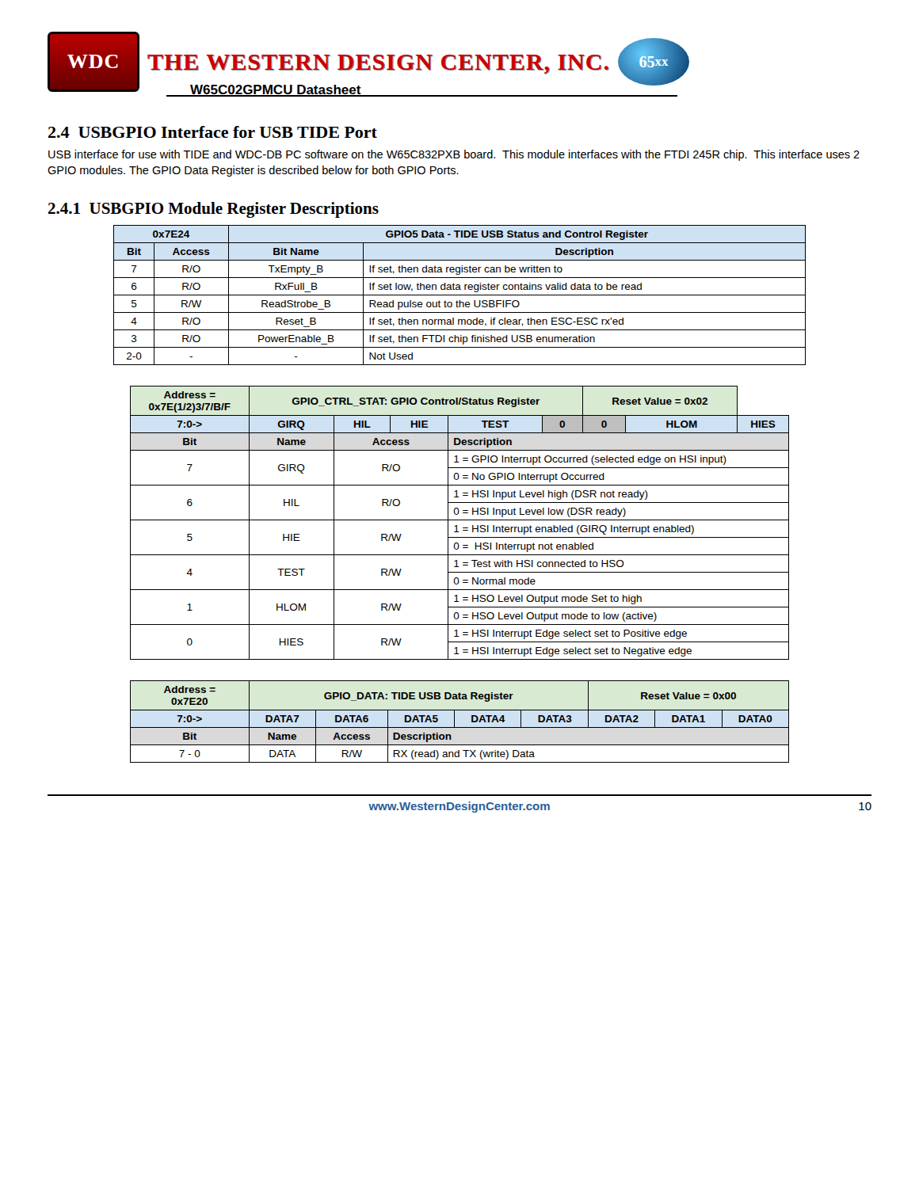WDC
THE WESTERN DESIGN CENTER, INC.
65xx
W65C02GPMCU Datasheet
2.4 USBGPIO Interface for USB TIDE Port
USB interface for use with TIDE and WDC-DB PC software on the W65C832PXB board. This module interfaces with the FTDI 245R chip. This interface uses 2 GPIO modules. The GPIO Data Register is described below for both GPIO Ports.
2.4.1 USBGPIO Module Register Descriptions
| 0x7E24 | GPIO5 Data - TIDE USB Status and Control Register |
| Bit | Access | Bit Name | Description |
| 7 | R/O | TxEmpty_B | If set, then data register can be written to |
| 6 | R/O | RxFull_B | If set low, then data register contains valid data to be read |
| 5 | R/W | ReadStrobe_B | Read pulse out to the USBFIFO |
| 4 | R/O | Reset_B | If set, then normal mode, if clear, then ESC-ESC rx'ed |
| 3 | R/O | PowerEnable_B | If set, then FTDI chip finished USB enumeration |
| 2-0 | - | - | Not Used |
| Address = 0x7E(1/2)3/7/B/F | GPIO_CTRL_STAT: GPIO Control/Status Register | Reset Value = 0x02 |
| 7:0-> | GIRQ | HIL | HIE | TEST | 0 | 0 | HLOM | HIES |
| Bit | Name | Access | Description |
| 7 | GIRQ | R/O | 1 = GPIO Interrupt Occurred (selected edge on HSI input) |
| 0 = No GPIO Interrupt Occurred |
| 6 | HIL | R/O | 1 = HSI Input Level high (DSR not ready) |
| 0 = HSI Input Level low (DSR ready) |
| 5 | HIE | R/W | 1 = HSI Interrupt enabled (GIRQ Interrupt enabled) |
| 0 = HSI Interrupt not enabled |
| 4 | TEST | R/W | 1 = Test with HSI connected to HSO |
| 0 = Normal mode |
| 1 | HLOM | R/W | 1 = HSO Level Output mode Set to high |
| 0 = HSO Level Output mode to low (active) |
| 0 | HIES | R/W | 1 = HSI Interrupt Edge select set to Positive edge |
| 1 = HSI Interrupt Edge select set to Negative edge |
| Address = 0x7E20 | GPIO_DATA: TIDE USB Data Register | Reset Value = 0x00 |
| 7:0-> | DATA7 | DATA6 | DATA5 | DATA4 | DATA3 | DATA2 | DATA1 | DATA0 |
| Bit | Name | Access | Description |
| 7 - 0 | DATA | R/W | RX (read) and TX (write) Data |
www.WesternDesignCenter.com
10